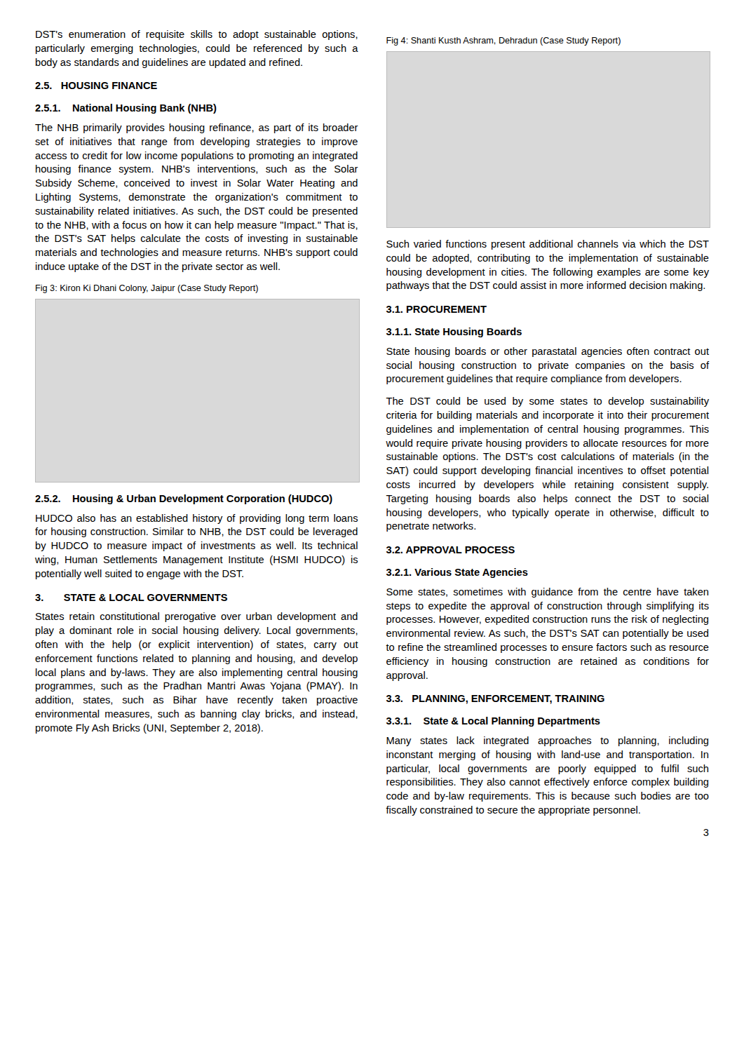DST's enumeration of requisite skills to adopt sustainable options, particularly emerging technologies, could be referenced by such a body as standards and guidelines are updated and refined.
2.5. HOUSING FINANCE
2.5.1. National Housing Bank (NHB)
The NHB primarily provides housing refinance, as part of its broader set of initiatives that range from developing strategies to improve access to credit for low income populations to promoting an integrated housing finance system. NHB's interventions, such as the Solar Subsidy Scheme, conceived to invest in Solar Water Heating and Lighting Systems, demonstrate the organization's commitment to sustainability related initiatives. As such, the DST could be presented to the NHB, with a focus on how it can help measure "Impact." That is, the DST's SAT helps calculate the costs of investing in sustainable materials and technologies and measure returns. NHB's support could induce uptake of the DST in the private sector as well.
Fig 3: Kiron Ki Dhani Colony, Jaipur (Case Study Report)
2.5.2. Housing & Urban Development Corporation (HUDCO)
HUDCO also has an established history of providing long term loans for housing construction. Similar to NHB, the DST could be leveraged by HUDCO to measure impact of investments as well. Its technical wing, Human Settlements Management Institute (HSMI HUDCO) is potentially well suited to engage with the DST.
3. STATE & LOCAL GOVERNMENTS
States retain constitutional prerogative over urban development and play a dominant role in social housing delivery. Local governments, often with the help (or explicit intervention) of states, carry out enforcement functions related to planning and housing, and develop local plans and by-laws. They are also implementing central housing programmes, such as the Pradhan Mantri Awas Yojana (PMAY). In addition, states, such as Bihar have recently taken proactive environmental measures, such as banning clay bricks, and instead, promote Fly Ash Bricks (UNI, September 2, 2018).
Fig 4: Shanti Kusth Ashram, Dehradun (Case Study Report)
Such varied functions present additional channels via which the DST could be adopted, contributing to the implementation of sustainable housing development in cities. The following examples are some key pathways that the DST could assist in more informed decision making.
3.1. PROCUREMENT
3.1.1. State Housing Boards
State housing boards or other parastatal agencies often contract out social housing construction to private companies on the basis of procurement guidelines that require compliance from developers.
The DST could be used by some states to develop sustainability criteria for building materials and incorporate it into their procurement guidelines and implementation of central housing programmes. This would require private housing providers to allocate resources for more sustainable options. The DST's cost calculations of materials (in the SAT) could support developing financial incentives to offset potential costs incurred by developers while retaining consistent supply. Targeting housing boards also helps connect the DST to social housing developers, who typically operate in otherwise, difficult to penetrate networks.
3.2. APPROVAL PROCESS
3.2.1. Various State Agencies
Some states, sometimes with guidance from the centre have taken steps to expedite the approval of construction through simplifying its processes. However, expedited construction runs the risk of neglecting environmental review. As such, the DST's SAT can potentially be used to refine the streamlined processes to ensure factors such as resource efficiency in housing construction are retained as conditions for approval.
3.3. PLANNING, ENFORCEMENT, TRAINING
3.3.1. State & Local Planning Departments
Many states lack integrated approaches to planning, including inconstant merging of housing with land-use and transportation. In particular, local governments are poorly equipped to fulfil such responsibilities. They also cannot effectively enforce complex building code and by-law requirements. This is because such bodies are too fiscally constrained to secure the appropriate personnel.
3